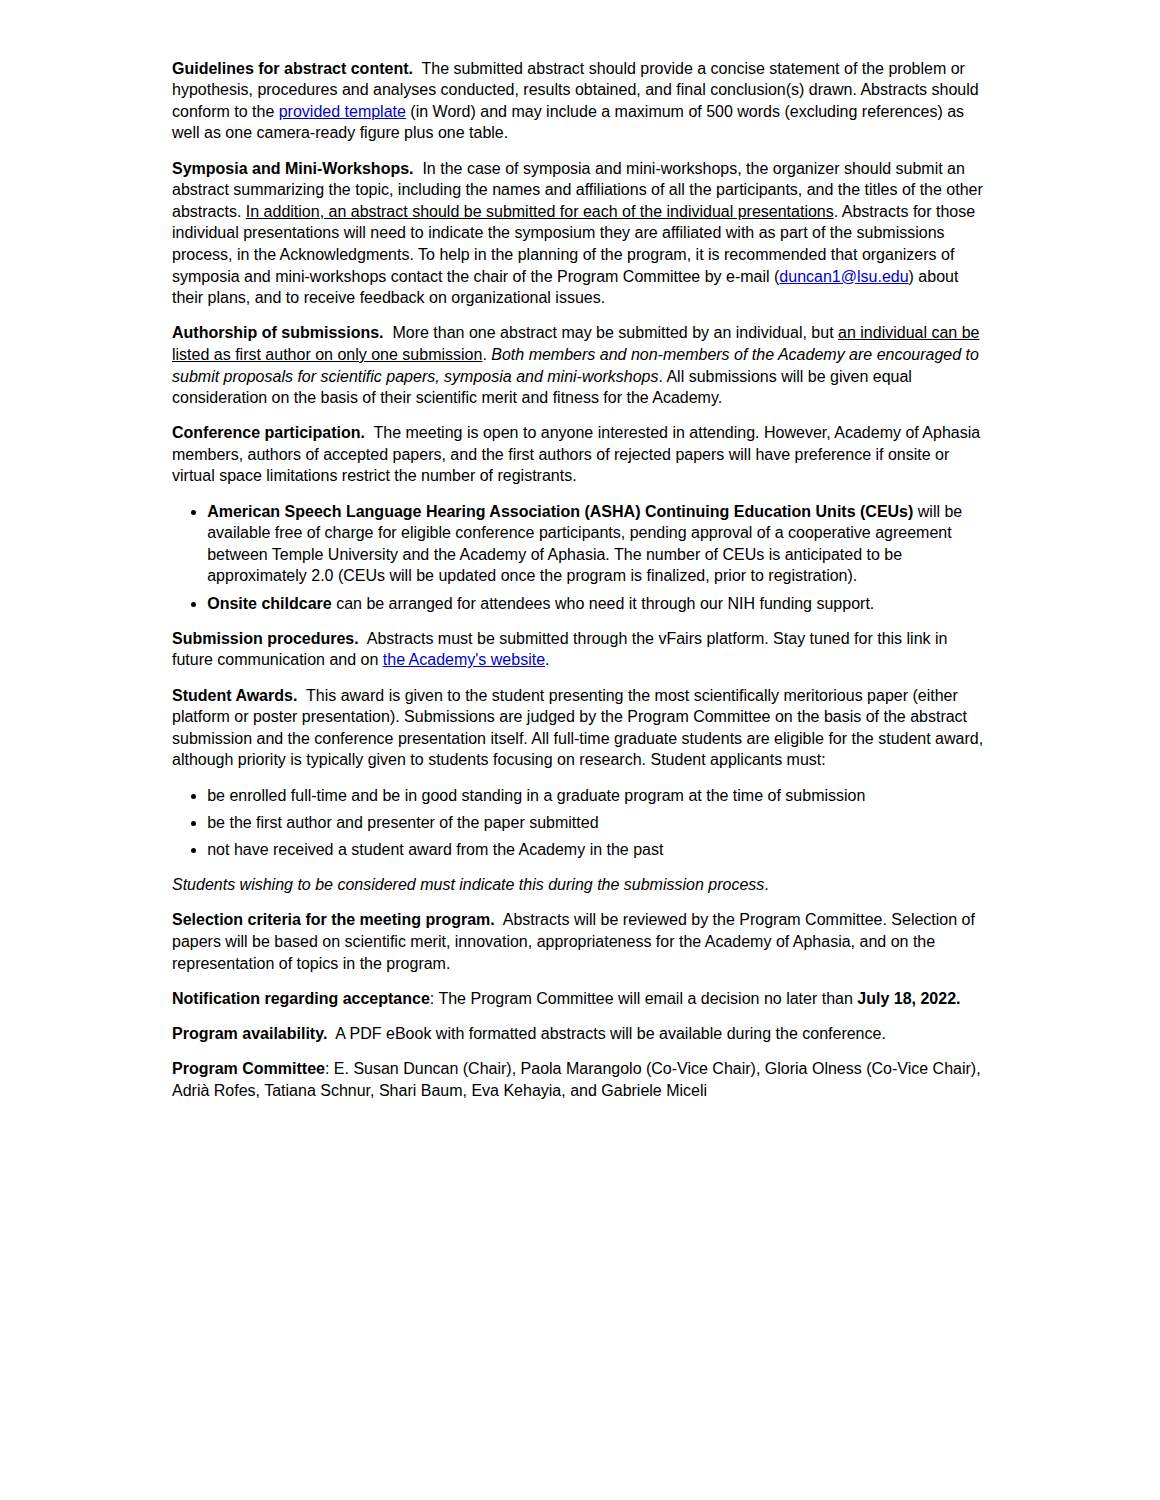Guidelines for abstract content. The submitted abstract should provide a concise statement of the problem or hypothesis, procedures and analyses conducted, results obtained, and final conclusion(s) drawn. Abstracts should conform to the provided template (in Word) and may include a maximum of 500 words (excluding references) as well as one camera-ready figure plus one table.
Symposia and Mini-Workshops. In the case of symposia and mini-workshops, the organizer should submit an abstract summarizing the topic, including the names and affiliations of all the participants, and the titles of the other abstracts. In addition, an abstract should be submitted for each of the individual presentations. Abstracts for those individual presentations will need to indicate the symposium they are affiliated with as part of the submissions process, in the Acknowledgments. To help in the planning of the program, it is recommended that organizers of symposia and mini-workshops contact the chair of the Program Committee by e-mail (duncan1@lsu.edu) about their plans, and to receive feedback on organizational issues.
Authorship of submissions. More than one abstract may be submitted by an individual, but an individual can be listed as first author on only one submission. Both members and non-members of the Academy are encouraged to submit proposals for scientific papers, symposia and mini-workshops. All submissions will be given equal consideration on the basis of their scientific merit and fitness for the Academy.
Conference participation. The meeting is open to anyone interested in attending. However, Academy of Aphasia members, authors of accepted papers, and the first authors of rejected papers will have preference if onsite or virtual space limitations restrict the number of registrants.
American Speech Language Hearing Association (ASHA) Continuing Education Units (CEUs) will be available free of charge for eligible conference participants, pending approval of a cooperative agreement between Temple University and the Academy of Aphasia. The number of CEUs is anticipated to be approximately 2.0 (CEUs will be updated once the program is finalized, prior to registration).
Onsite childcare can be arranged for attendees who need it through our NIH funding support.
Submission procedures. Abstracts must be submitted through the vFairs platform. Stay tuned for this link in future communication and on the Academy's website.
Student Awards. This award is given to the student presenting the most scientifically meritorious paper (either platform or poster presentation). Submissions are judged by the Program Committee on the basis of the abstract submission and the conference presentation itself. All full-time graduate students are eligible for the student award, although priority is typically given to students focusing on research. Student applicants must:
be enrolled full-time and be in good standing in a graduate program at the time of submission
be the first author and presenter of the paper submitted
not have received a student award from the Academy in the past
Students wishing to be considered must indicate this during the submission process.
Selection criteria for the meeting program. Abstracts will be reviewed by the Program Committee. Selection of papers will be based on scientific merit, innovation, appropriateness for the Academy of Aphasia, and on the representation of topics in the program.
Notification regarding acceptance: The Program Committee will email a decision no later than July 18, 2022.
Program availability. A PDF eBook with formatted abstracts will be available during the conference.
Program Committee: E. Susan Duncan (Chair), Paola Marangolo (Co-Vice Chair), Gloria Olness (Co-Vice Chair), Adrià Rofes, Tatiana Schnur, Shari Baum, Eva Kehayia, and Gabriele Miceli